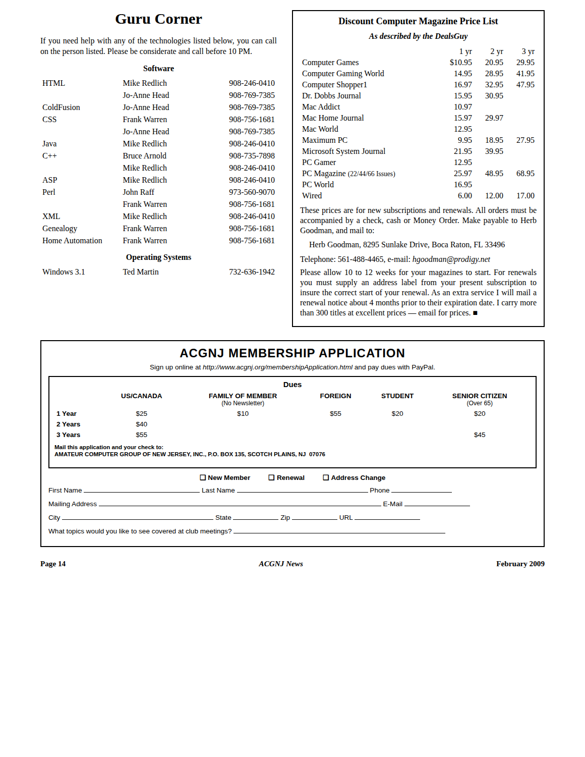Guru Corner
If you need help with any of the technologies listed below, you can call on the person listed. Please be considerate and call before 10 PM.
Software
| HTML | Mike Redlich | 908-246-0410 |
| | Jo-Anne Head | 908-769-7385 |
| ColdFusion | Jo-Anne Head | 908-769-7385 |
| CSS | Frank Warren | 908-756-1681 |
| | Jo-Anne Head | 908-769-7385 |
| Java | Mike Redlich | 908-246-0410 |
| C++ | Bruce Arnold | 908-735-7898 |
| | Mike Redlich | 908-246-0410 |
| ASP | Mike Redlich | 908-246-0410 |
| Perl | John Raff | 973-560-9070 |
| | Frank Warren | 908-756-1681 |
| XML | Mike Redlich | 908-246-0410 |
| Genealogy | Frank Warren | 908-756-1681 |
| Home Automation | Frank Warren | 908-756-1681 |
Operating Systems
| Windows 3.1 | Ted Martin | 732-636-1942 |
Discount Computer Magazine Price List
As described by the DealsGuy
| | 1 yr | 2 yr | 3 yr |
| --- | --- | --- | --- |
| Computer Games | $10.95 | 20.95 | 29.95 |
| Computer Gaming World | 14.95 | 28.95 | 41.95 |
| Computer Shopper1 | 16.97 | 32.95 | 47.95 |
| Dr. Dobbs Journal | 15.95 | 30.95 | |
| Mac Addict | 10.97 | | |
| Mac Home Journal | 15.97 | 29.97 | |
| Mac World | 12.95 | | |
| Maximum PC | 9.95 | 18.95 | 27.95 |
| Microsoft System Journal | 21.95 | 39.95 | |
| PC Gamer | 12.95 | | |
| PC Magazine (22/44/66 Issues) | 25.97 | 48.95 | 68.95 |
| PC World | 16.95 | | |
| Wired | 6.00 | 12.00 | 17.00 |
These prices are for new subscriptions and renewals. All orders must be accompanied by a check, cash or Money Order. Make payable to Herb Goodman, and mail to:
Herb Goodman, 8295 Sunlake Drive, Boca Raton, FL 33496
Telephone: 561-488-4465, e-mail: hgoodman@prodigy.net
Please allow 10 to 12 weeks for your magazines to start. For renewals you must supply an address label from your present subscription to insure the correct start of your renewal. As an extra service I will mail a renewal notice about 4 months prior to their expiration date. I carry more than 300 titles at excellent prices — email for prices. ■
ACGNJ MEMBERSHIP APPLICATION
Sign up online at http://www.acgnj.org/membershipApplication.html and pay dues with PayPal.
Dues
| | US/CANADA | FAMILY OF MEMBER (No Newsletter) | FOREIGN | STUDENT | SENIOR CITIZEN (Over 65) |
| --- | --- | --- | --- | --- | --- |
| 1 Year | $25 | $10 | $55 | $20 | $20 |
| 2 Years | $40 | | | | |
| 3 Years | $55 | | | | $45 |
Mail this application and your check to:
AMATEUR COMPUTER GROUP OF NEW JERSEY, INC., P.O. BOX 135, SCOTCH PLAINS, NJ 07076
❑ New Member❑ Renewal❑ Address Change
First Name Last Name Phone
Mailing Address E-Mail
City State Zip URL
What topics would you like to see covered at club meetings?
Page 14
ACGNJ News
February 2009